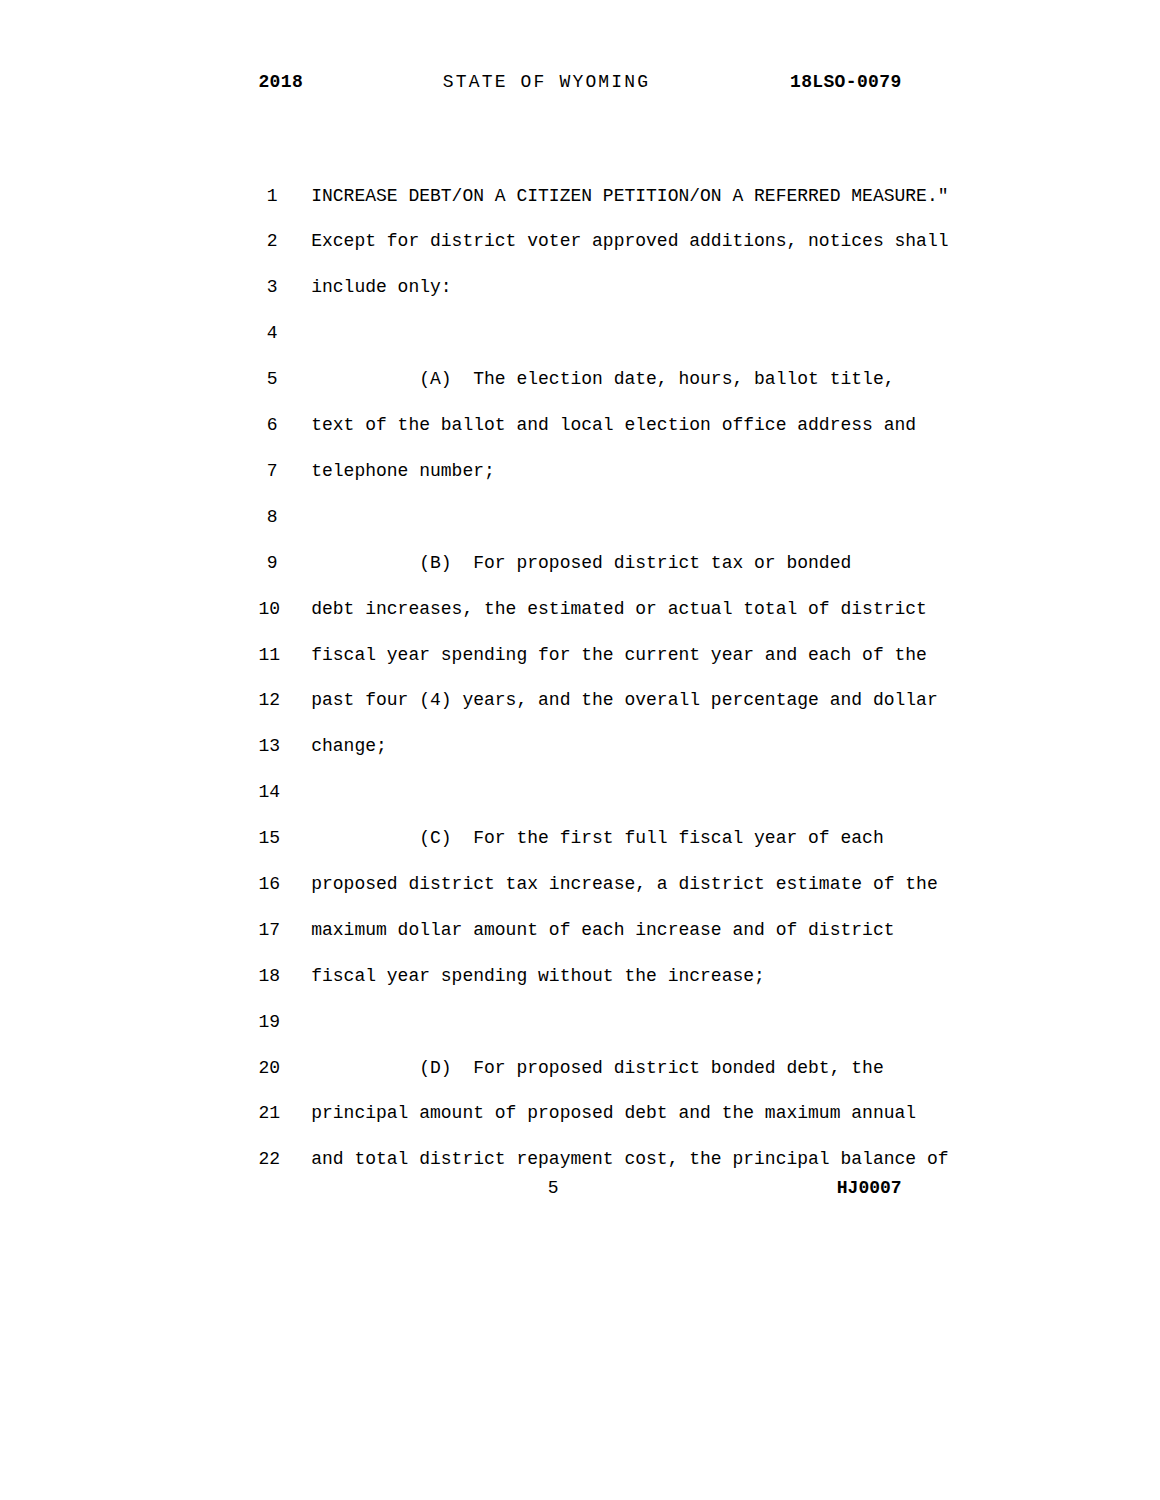2018 STATE OF WYOMING 18LSO-0079
1 INCREASE DEBT/ON A CITIZEN PETITION/ON A REFERRED MEASURE."
2 Except for district voter approved additions, notices shall
3 include only:
4
5 (A) The election date, hours, ballot title,
6 text of the ballot and local election office address and
7 telephone number;
8
9 (B) For proposed district tax or bonded
10 debt increases, the estimated or actual total of district
11 fiscal year spending for the current year and each of the
12 past four (4) years, and the overall percentage and dollar
13 change;
14
15 (C) For the first full fiscal year of each
16 proposed district tax increase, a district estimate of the
17 maximum dollar amount of each increase and of district
18 fiscal year spending without the increase;
19
20 (D) For proposed district bonded debt, the
21 principal amount of proposed debt and the maximum annual
22 and total district repayment cost, the principal balance of
5 HJ0007